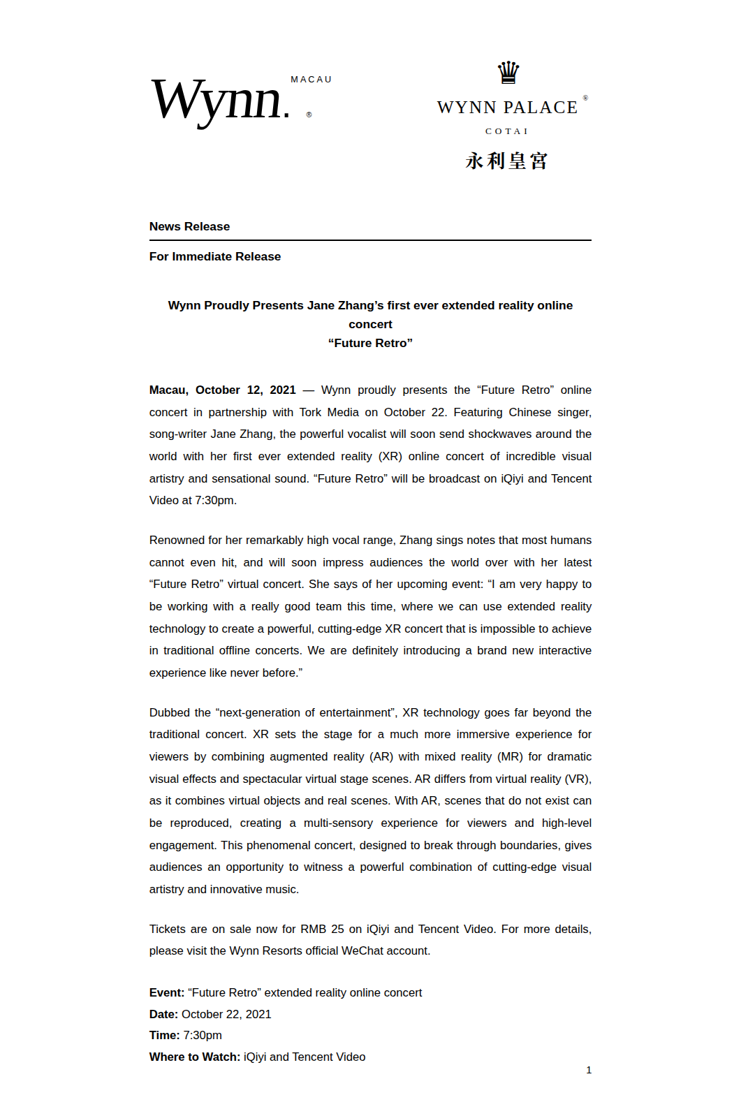Wynn. MACAU ®
♛
WYNN PALACE®
COTAI
永利皇宮
News Release
For Immediate Release
Wynn Proudly Presents Jane Zhang’s first ever extended reality online concert
“Future Retro”
Macau, October 12, 2021 — Wynn proudly presents the “Future Retro” online concert in partnership with Tork Media on October 22. Featuring Chinese singer, song-writer Jane Zhang, the powerful vocalist will soon send shockwaves around the world with her first ever extended reality (XR) online concert of incredible visual artistry and sensational sound. “Future Retro” will be broadcast on iQiyi and Tencent Video at 7:30pm.
Renowned for her remarkably high vocal range, Zhang sings notes that most humans cannot even hit, and will soon impress audiences the world over with her latest “Future Retro” virtual concert. She says of her upcoming event: “I am very happy to be working with a really good team this time, where we can use extended reality technology to create a powerful, cutting-edge XR concert that is impossible to achieve in traditional offline concerts. We are definitely introducing a brand new interactive experience like never before.”
Dubbed the “next-generation of entertainment”, XR technology goes far beyond the traditional concert. XR sets the stage for a much more immersive experience for viewers by combining augmented reality (AR) with mixed reality (MR) for dramatic visual effects and spectacular virtual stage scenes. AR differs from virtual reality (VR), as it combines virtual objects and real scenes. With AR, scenes that do not exist can be reproduced, creating a multi-sensory experience for viewers and high-level engagement. This phenomenal concert, designed to break through boundaries, gives audiences an opportunity to witness a powerful combination of cutting-edge visual artistry and innovative music.
Tickets are on sale now for RMB 25 on iQiyi and Tencent Video. For more details, please visit the Wynn Resorts official WeChat account.
Event: “Future Retro” extended reality online concert
Date: October 22, 2021
Time: 7:30pm
Where to Watch: iQiyi and Tencent Video
1